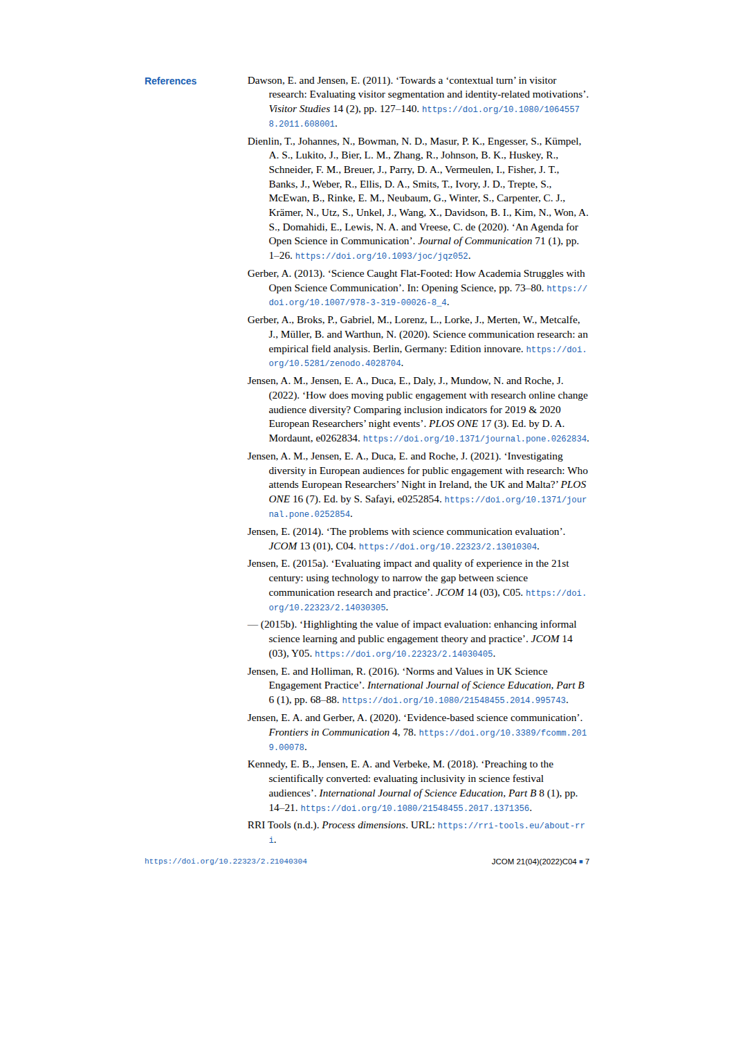References
Dawson, E. and Jensen, E. (2011). ‘Towards a ‘contextual turn’ in visitor research: Evaluating visitor segmentation and identity-related motivations’. Visitor Studies 14 (2), pp. 127–140. https://doi.org/10.1080/10645578.2011.608001.
Dienlin, T., Johannes, N., Bowman, N. D., Masur, P. K., Engesser, S., Kümpel, A. S., Lukito, J., Bier, L. M., Zhang, R., Johnson, B. K., Huskey, R., Schneider, F. M., Breuer, J., Parry, D. A., Vermeulen, I., Fisher, J. T., Banks, J., Weber, R., Ellis, D. A., Smits, T., Ivory, J. D., Trepte, S., McEwan, B., Rinke, E. M., Neubaum, G., Winter, S., Carpenter, C. J., Krämer, N., Utz, S., Unkel, J., Wang, X., Davidson, B. I., Kim, N., Won, A. S., Domahidi, E., Lewis, N. A. and Vreese, C. de (2020). ‘An Agenda for Open Science in Communication’. Journal of Communication 71 (1), pp. 1–26. https://doi.org/10.1093/joc/jqz052.
Gerber, A. (2013). ‘Science Caught Flat-Footed: How Academia Struggles with Open Science Communication’. In: Opening Science, pp. 73–80. https://doi.org/10.1007/978-3-319-00026-8_4.
Gerber, A., Broks, P., Gabriel, M., Lorenz, L., Lorke, J., Merten, W., Metcalfe, J., Müller, B. and Warthun, N. (2020). Science communication research: an empirical field analysis. Berlin, Germany: Edition innovare. https://doi.org/10.5281/zenodo.4028704.
Jensen, A. M., Jensen, E. A., Duca, E., Daly, J., Mundow, N. and Roche, J. (2022). ‘How does moving public engagement with research online change audience diversity? Comparing inclusion indicators for 2019 & 2020 European Researchers’ night events’. PLOS ONE 17 (3). Ed. by D. A. Mordaunt, e0262834. https://doi.org/10.1371/journal.pone.0262834.
Jensen, A. M., Jensen, E. A., Duca, E. and Roche, J. (2021). ‘Investigating diversity in European audiences for public engagement with research: Who attends European Researchers’ Night in Ireland, the UK and Malta?’ PLOS ONE 16 (7). Ed. by S. Safayi, e0252854. https://doi.org/10.1371/journal.pone.0252854.
Jensen, E. (2014). ‘The problems with science communication evaluation’. JCOM 13 (01), C04. https://doi.org/10.22323/2.13010304.
Jensen, E. (2015a). ‘Evaluating impact and quality of experience in the 21st century: using technology to narrow the gap between science communication research and practice’. JCOM 14 (03), C05. https://doi.org/10.22323/2.14030305.
— (2015b). ‘Highlighting the value of impact evaluation: enhancing informal science learning and public engagement theory and practice’. JCOM 14 (03), Y05. https://doi.org/10.22323/2.14030405.
Jensen, E. and Holliman, R. (2016). ‘Norms and Values in UK Science Engagement Practice’. International Journal of Science Education, Part B 6 (1), pp. 68–88. https://doi.org/10.1080/21548455.2014.995743.
Jensen, E. A. and Gerber, A. (2020). ‘Evidence-based science communication’. Frontiers in Communication 4, 78. https://doi.org/10.3389/fcomm.2019.00078.
Kennedy, E. B., Jensen, E. A. and Verbeke, M. (2018). ‘Preaching to the scientifically converted: evaluating inclusivity in science festival audiences’. International Journal of Science Education, Part B 8 (1), pp. 14–21. https://doi.org/10.1080/21548455.2017.1371356.
RRI Tools (n.d.). Process dimensions. URL: https://rri-tools.eu/about-rri.
https://doi.org/10.22323/2.21040304
JCOM 21(04)(2022)C04 ■ 7